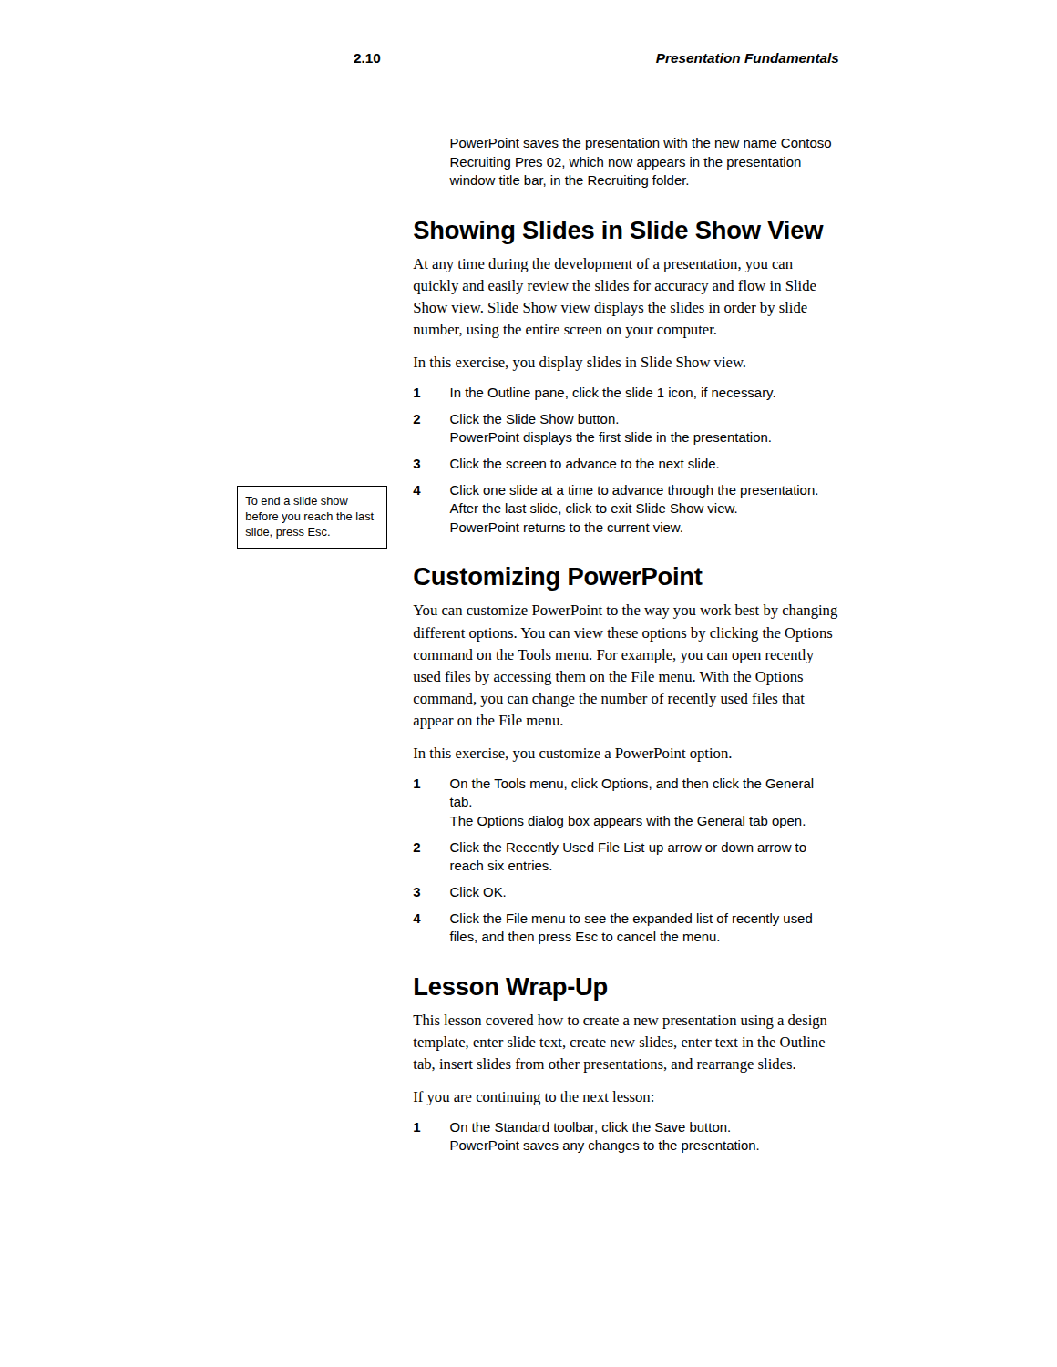2.10 Presentation Fundamentals
To end a slide show before you reach the last slide, press Esc.
PowerPoint saves the presentation with the new name Contoso Recruiting Pres 02, which now appears in the presentation window title bar, in the Recruiting folder.
Showing Slides in Slide Show View
At any time during the development of a presentation, you can quickly and easily review the slides for accuracy and flow in Slide Show view. Slide Show view displays the slides in order by slide number, using the entire screen on your computer.
In this exercise, you display slides in Slide Show view.
1 In the Outline pane, click the slide 1 icon, if necessary.
2 Click the Slide Show button. PowerPoint displays the first slide in the presentation.
3 Click the screen to advance to the next slide.
4 Click one slide at a time to advance through the presentation. After the last slide, click to exit Slide Show view. PowerPoint returns to the current view.
Customizing PowerPoint
You can customize PowerPoint to the way you work best by changing different options. You can view these options by clicking the Options command on the Tools menu. For example, you can open recently used files by accessing them on the File menu. With the Options command, you can change the number of recently used files that appear on the File menu.
In this exercise, you customize a PowerPoint option.
1 On the Tools menu, click Options, and then click the General tab. The Options dialog box appears with the General tab open.
2 Click the Recently Used File List up arrow or down arrow to reach six entries.
3 Click OK.
4 Click the File menu to see the expanded list of recently used files, and then press Esc to cancel the menu.
Lesson Wrap-Up
This lesson covered how to create a new presentation using a design template, enter slide text, create new slides, enter text in the Outline tab, insert slides from other presentations, and rearrange slides.
If you are continuing to the next lesson:
1 On the Standard toolbar, click the Save button. PowerPoint saves any changes to the presentation.